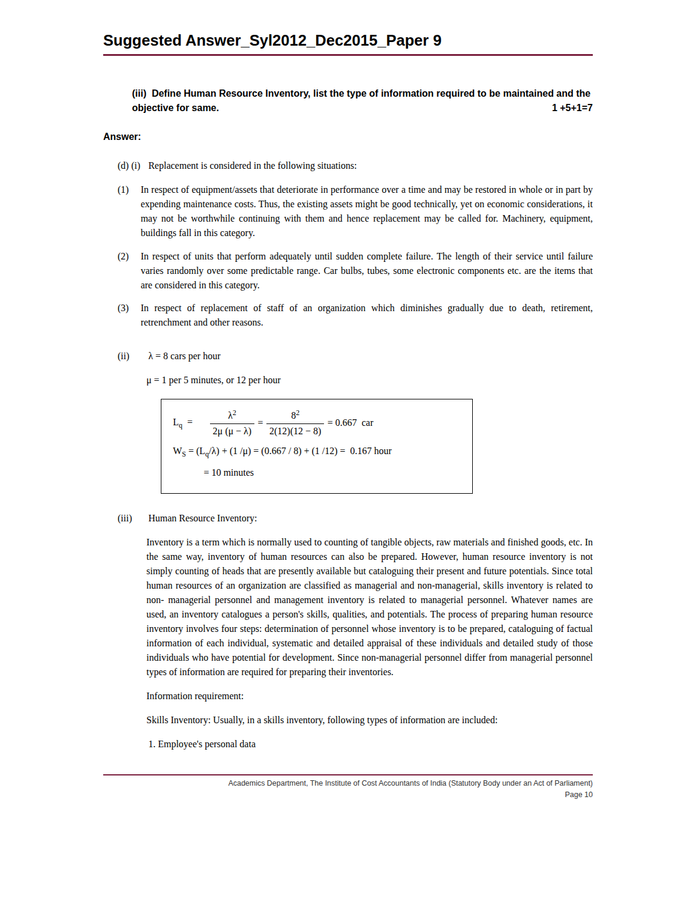Suggested Answer_Syl2012_Dec2015_Paper 9
(iii) Define Human Resource Inventory, list the type of information required to be maintained and the objective for same. 1 +5+1=7
Answer:
(d) (i)
Replacement is considered in the following situations:
(1)
In respect of equipment/assets that deteriorate in performance over a time and may be restored in whole or in part by expending maintenance costs. Thus, the existing assets might be good technically, yet on economic considerations, it may not be worthwhile continuing with them and hence replacement may be called for. Machinery, equipment, buildings fall in this category.
(2)
In respect of units that perform adequately until sudden complete failure. The length of their service until failure varies randomly over some predictable range. Car bulbs, tubes, some electronic components etc. are the items that are considered in this category.
(3)
In respect of replacement of staff of an organization which diminishes gradually due to death, retirement, retrenchment and other reasons.
(ii)
λ = 8 cars per hour
μ = 1 per 5 minutes, or 12 per hour
Lq = λ2 2μ (μ − λ) = 82 2(12)(12 − 8) = 0.667 car
WS = (Lq/λ) + (1 /μ) = (0.667 / 8) + (1 /12) = 0.167 hour
= 10 minutes
(iii)
Human Resource Inventory:
Inventory is a term which is normally used to counting of tangible objects, raw materials and finished goods, etc. In the same way, inventory of human resources can also be prepared. However, human resource inventory is not simply counting of heads that are presently available but cataloguing their present and future potentials. Since total human resources of an organization are classified as managerial and non-managerial, skills inventory is related to non- managerial personnel and management inventory is related to managerial personnel. Whatever names are used, an inventory catalogues a person's skills, qualities, and potentials. The process of preparing human resource inventory involves four steps: determination of personnel whose inventory is to be prepared, cataloguing of factual information of each individual, systematic and detailed appraisal of these individuals and detailed study of those individuals who have potential for development. Since non-managerial personnel differ from managerial personnel types of information are required for preparing their inventories.
Information requirement:
Skills Inventory: Usually, in a skills inventory, following types of information are included:
Employee's personal data
Academics Department, The Institute of Cost Accountants of India (Statutory Body under an Act of Parliament) Page 10